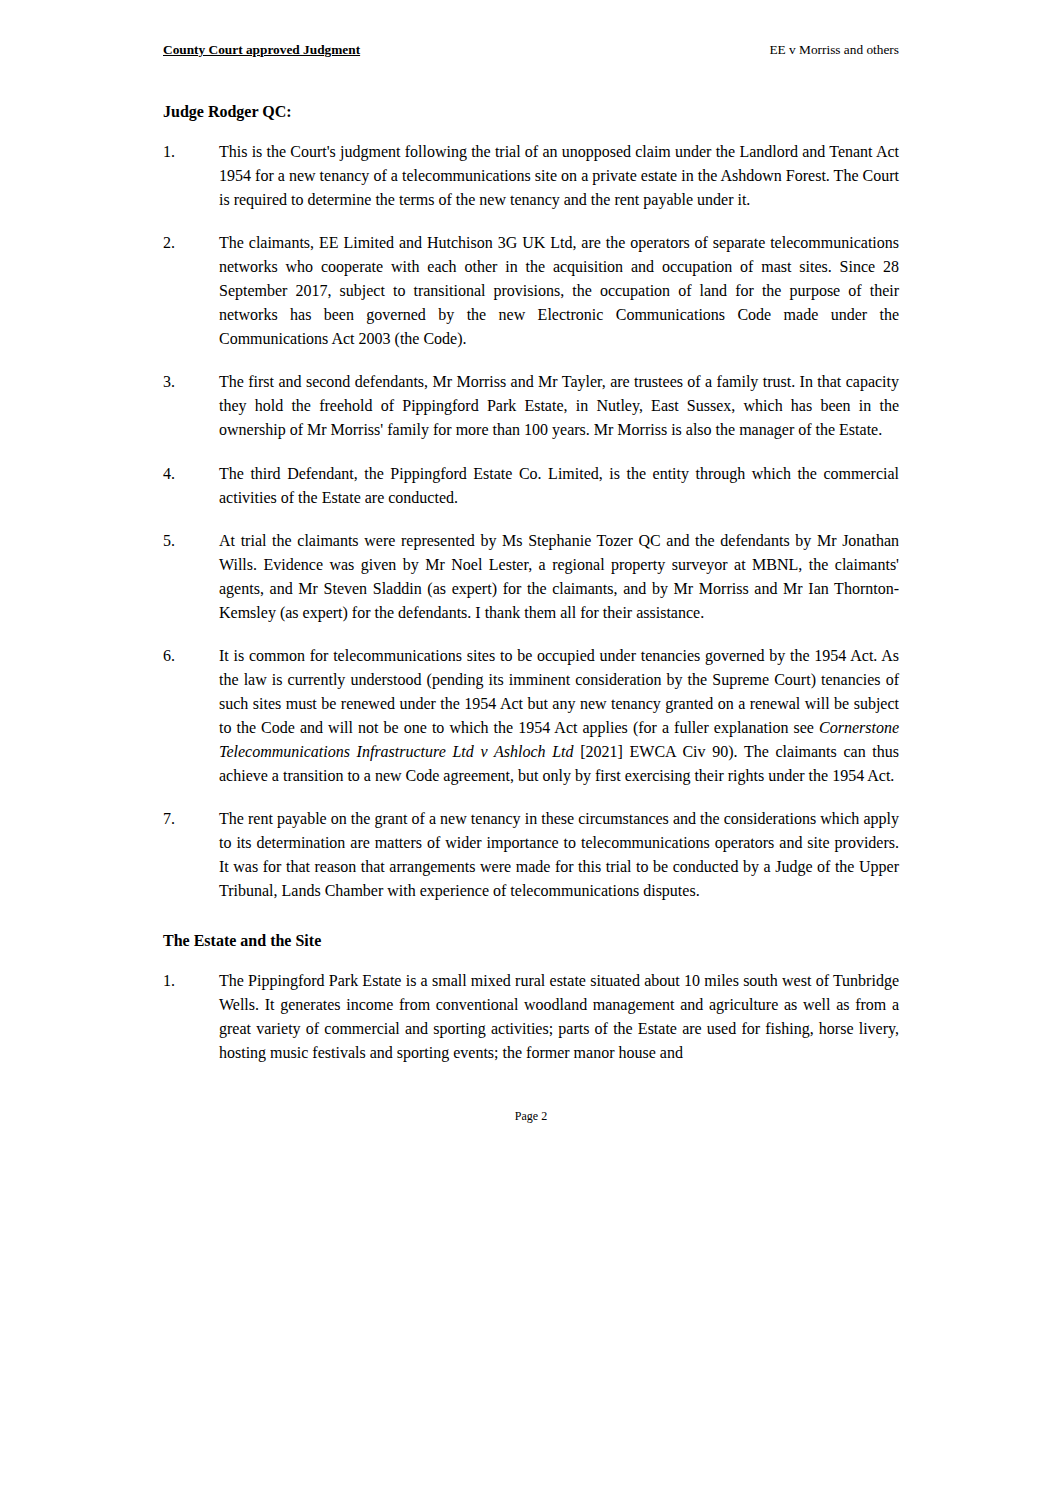County Court approved Judgment EE v Morriss and others
Judge Rodger QC:
This is the Court's judgment following the trial of an unopposed claim under the Landlord and Tenant Act 1954 for a new tenancy of a telecommunications site on a private estate in the Ashdown Forest. The Court is required to determine the terms of the new tenancy and the rent payable under it.
The claimants, EE Limited and Hutchison 3G UK Ltd, are the operators of separate telecommunications networks who cooperate with each other in the acquisition and occupation of mast sites. Since 28 September 2017, subject to transitional provisions, the occupation of land for the purpose of their networks has been governed by the new Electronic Communications Code made under the Communications Act 2003 (the Code).
The first and second defendants, Mr Morriss and Mr Tayler, are trustees of a family trust. In that capacity they hold the freehold of Pippingford Park Estate, in Nutley, East Sussex, which has been in the ownership of Mr Morriss' family for more than 100 years. Mr Morriss is also the manager of the Estate.
The third Defendant, the Pippingford Estate Co. Limited, is the entity through which the commercial activities of the Estate are conducted.
At trial the claimants were represented by Ms Stephanie Tozer QC and the defendants by Mr Jonathan Wills. Evidence was given by Mr Noel Lester, a regional property surveyor at MBNL, the claimants' agents, and Mr Steven Sladdin (as expert) for the claimants, and by Mr Morriss and Mr Ian Thornton-Kemsley (as expert) for the defendants. I thank them all for their assistance.
It is common for telecommunications sites to be occupied under tenancies governed by the 1954 Act. As the law is currently understood (pending its imminent consideration by the Supreme Court) tenancies of such sites must be renewed under the 1954 Act but any new tenancy granted on a renewal will be subject to the Code and will not be one to which the 1954 Act applies (for a fuller explanation see Cornerstone Telecommunications Infrastructure Ltd v Ashloch Ltd [2021] EWCA Civ 90). The claimants can thus achieve a transition to a new Code agreement, but only by first exercising their rights under the 1954 Act.
The rent payable on the grant of a new tenancy in these circumstances and the considerations which apply to its determination are matters of wider importance to telecommunications operators and site providers. It was for that reason that arrangements were made for this trial to be conducted by a Judge of the Upper Tribunal, Lands Chamber with experience of telecommunications disputes.
The Estate and the Site
The Pippingford Park Estate is a small mixed rural estate situated about 10 miles south west of Tunbridge Wells. It generates income from conventional woodland management and agriculture as well as from a great variety of commercial and sporting activities; parts of the Estate are used for fishing, horse livery, hosting music festivals and sporting events; the former manor house and
Page 2